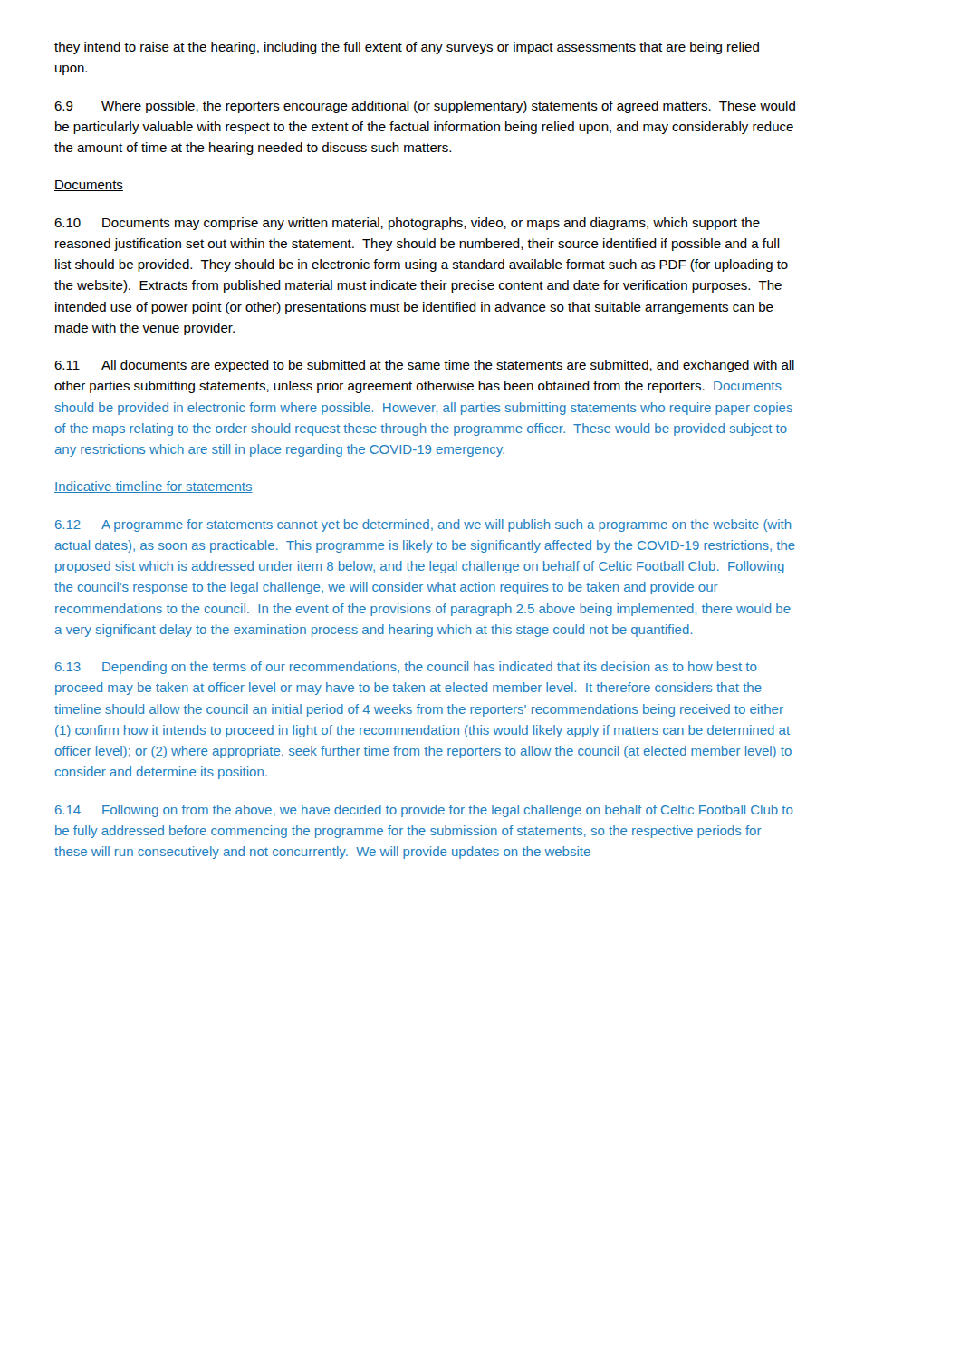they intend to raise at the hearing, including the full extent of any surveys or impact assessments that are being relied upon.
6.9 Where possible, the reporters encourage additional (or supplementary) statements of agreed matters. These would be particularly valuable with respect to the extent of the factual information being relied upon, and may considerably reduce the amount of time at the hearing needed to discuss such matters.
Documents
6.10 Documents may comprise any written material, photographs, video, or maps and diagrams, which support the reasoned justification set out within the statement. They should be numbered, their source identified if possible and a full list should be provided. They should be in electronic form using a standard available format such as PDF (for uploading to the website). Extracts from published material must indicate their precise content and date for verification purposes. The intended use of power point (or other) presentations must be identified in advance so that suitable arrangements can be made with the venue provider.
6.11 All documents are expected to be submitted at the same time the statements are submitted, and exchanged with all other parties submitting statements, unless prior agreement otherwise has been obtained from the reporters. Documents should be provided in electronic form where possible. However, all parties submitting statements who require paper copies of the maps relating to the order should request these through the programme officer. These would be provided subject to any restrictions which are still in place regarding the COVID-19 emergency.
Indicative timeline for statements
6.12 A programme for statements cannot yet be determined, and we will publish such a programme on the website (with actual dates), as soon as practicable. This programme is likely to be significantly affected by the COVID-19 restrictions, the proposed sist which is addressed under item 8 below, and the legal challenge on behalf of Celtic Football Club. Following the council's response to the legal challenge, we will consider what action requires to be taken and provide our recommendations to the council. In the event of the provisions of paragraph 2.5 above being implemented, there would be a very significant delay to the examination process and hearing which at this stage could not be quantified.
6.13 Depending on the terms of our recommendations, the council has indicated that its decision as to how best to proceed may be taken at officer level or may have to be taken at elected member level. It therefore considers that the timeline should allow the council an initial period of 4 weeks from the reporters' recommendations being received to either (1) confirm how it intends to proceed in light of the recommendation (this would likely apply if matters can be determined at officer level); or (2) where appropriate, seek further time from the reporters to allow the council (at elected member level) to consider and determine its position.
6.14 Following on from the above, we have decided to provide for the legal challenge on behalf of Celtic Football Club to be fully addressed before commencing the programme for the submission of statements, so the respective periods for these will run consecutively and not concurrently. We will provide updates on the website